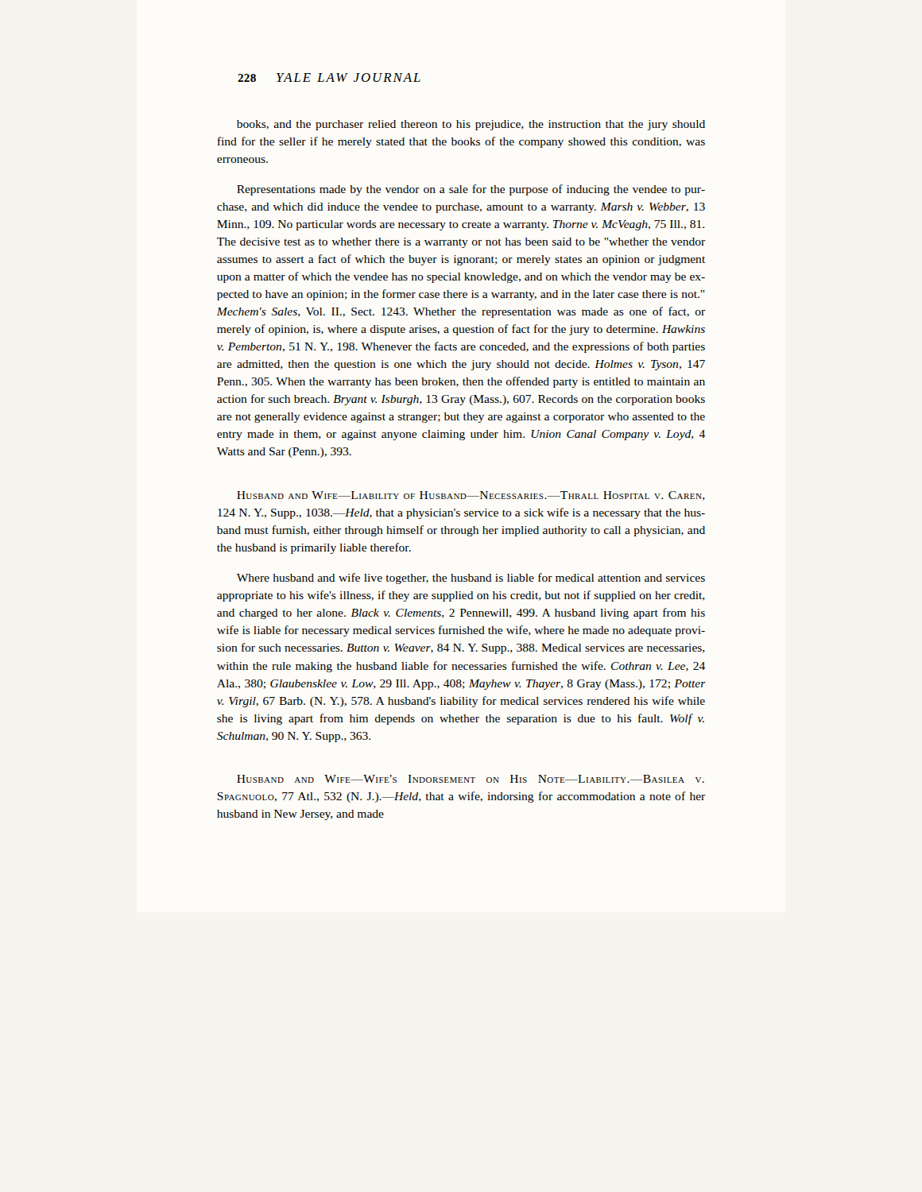228 YALE LAW JOURNAL
books, and the purchaser relied thereon to his prejudice, the instruction that the jury should find for the seller if he merely stated that the books of the company showed this condition, was erroneous.
Representations made by the vendor on a sale for the purpose of inducing the vendee to purchase, and which did induce the vendee to purchase, amount to a warranty. Marsh v. Webber, 13 Minn., 109. No particular words are necessary to create a warranty. Thorne v. McVeagh, 75 Ill., 81. The decisive test as to whether there is a warranty or not has been said to be "whether the vendor assumes to assert a fact of which the buyer is ignorant; or merely states an opinion or judgment upon a matter of which the vendee has no special knowledge, and on which the vendor may be expected to have an opinion; in the former case there is a warranty, and in the later case there is not." Mechem's Sales, Vol. II., Sect. 1243. Whether the representation was made as one of fact, or merely of opinion, is, where a dispute arises, a question of fact for the jury to determine. Hawkins v. Pemberton, 51 N. Y., 198. Whenever the facts are conceded, and the expressions of both parties are admitted, then the question is one which the jury should not decide. Holmes v. Tyson, 147 Penn., 305. When the warranty has been broken, then the offended party is entitled to maintain an action for such breach. Bryant v. Isburgh, 13 Gray (Mass.), 607. Records on the corporation books are not generally evidence against a stranger; but they are against a corporator who assented to the entry made in them, or against anyone claiming under him. Union Canal Company v. Loyd, 4 Watts and Sar (Penn.), 393.
Husband and Wife—Liability of Husband—Necessaries.—Thrall Hospital v. Caren, 124 N. Y., Supp., 1038.—Held, that a physician's service to a sick wife is a necessary that the husband must furnish, either through himself or through her implied authority to call a physician, and the husband is primarily liable therefor.
Where husband and wife live together, the husband is liable for medical attention and services appropriate to his wife's illness, if they are supplied on his credit, but not if supplied on her credit, and charged to her alone. Black v. Clements, 2 Pennewill, 499. A husband living apart from his wife is liable for necessary medical services furnished the wife, where he made no adequate provision for such necessaries. Button v. Weaver, 84 N. Y. Supp., 388. Medical services are necessaries, within the rule making the husband liable for necessaries furnished the wife. Cothran v. Lee, 24 Ala., 380; Glaubensklee v. Low, 29 Ill. App., 408; Mayhew v. Thayer, 8 Gray (Mass.), 172; Potter v. Virgil, 67 Barb. (N. Y.), 578. A husband's liability for medical services rendered his wife while she is living apart from him depends on whether the separation is due to his fault. Wolf v. Schulman, 90 N. Y. Supp., 363.
Husband and Wife—Wife's Indorsement on His Note—Liability.—Basilea v. Spagnuolo, 77 Atl., 532 (N. J.).—Held, that a wife, indorsing for accommodation a note of her husband in New Jersey, and made